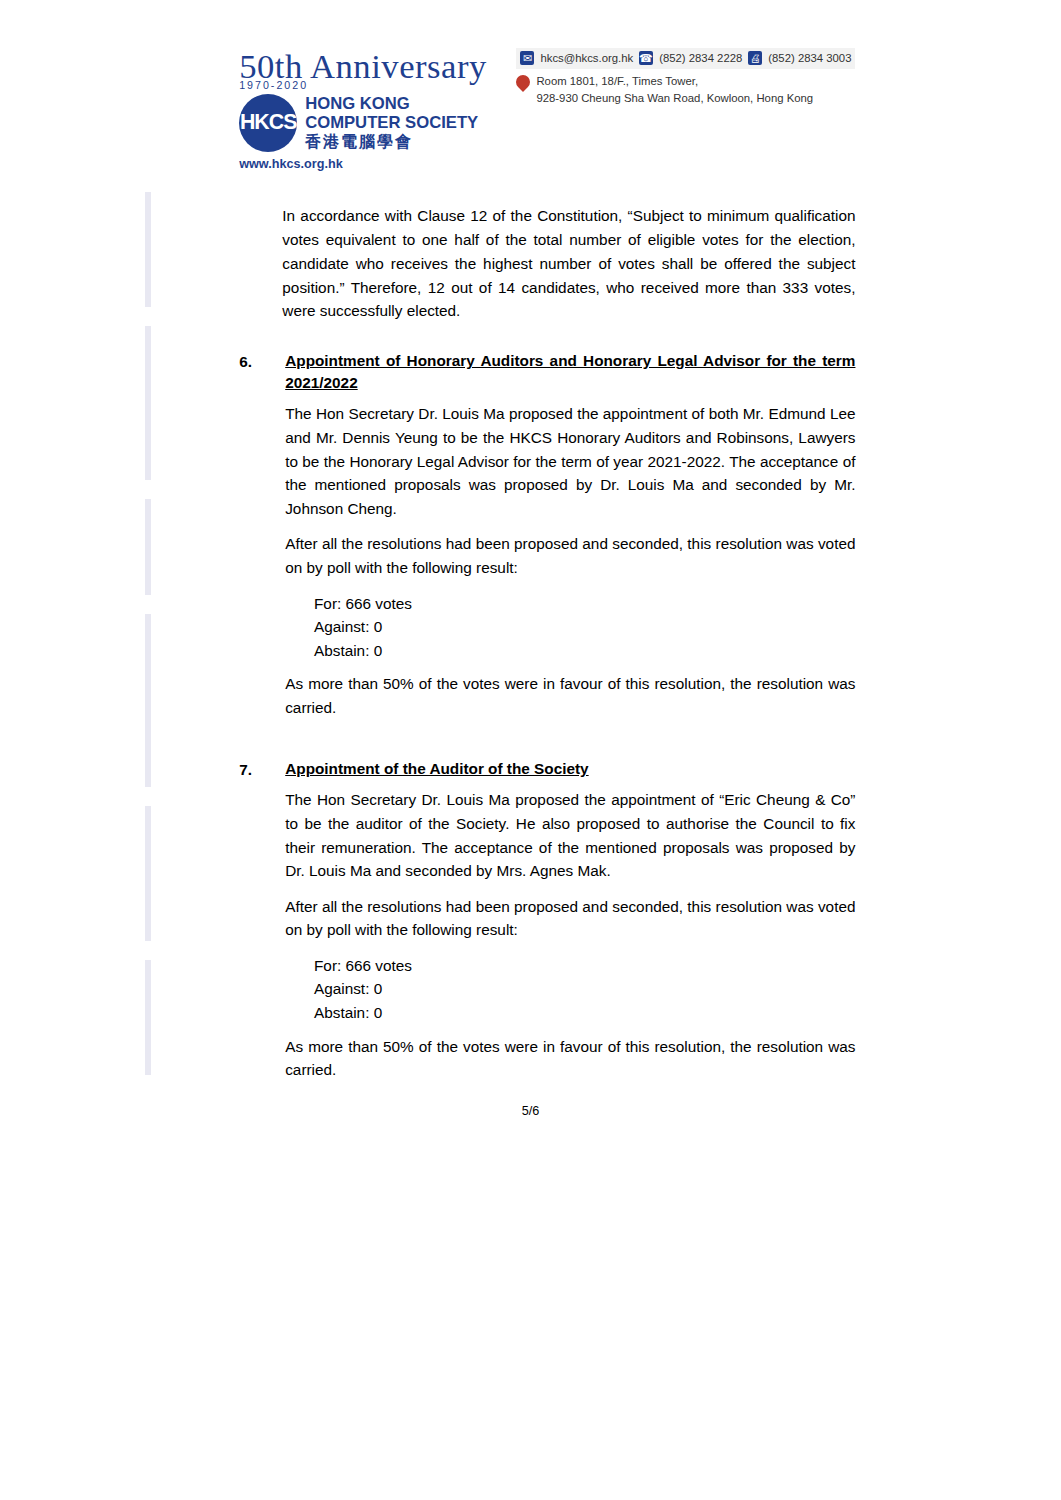50th Anniversary1970-2020
HKCS
HONG KONG
COMPUTER SOCIETY
香港電腦學會
www.hkcs.org.hk
✉hkcs@hkcs.org.hk ☎(852) 2834 2228 🖨(852) 2834 3003
Room 1801, 18/F., Times Tower,
928-930 Cheung Sha Wan Road, Kowloon, Hong Kong
In accordance with Clause 12 of the Constitution, “Subject to minimum qualification votes equivalent to one half of the total number of eligible votes for the election, candidate who receives the highest number of votes shall be offered the subject position.” Therefore, 12 out of 14 candidates, who received more than 333 votes, were successfully elected.
6.
Appointment of Honorary Auditors and Honorary Legal Advisor for the term 2021/2022
The Hon Secretary Dr. Louis Ma proposed the appointment of both Mr. Edmund Lee and Mr. Dennis Yeung to be the HKCS Honorary Auditors and Robinsons, Lawyers to be the Honorary Legal Advisor for the term of year 2021-2022. The acceptance of the mentioned proposals was proposed by Dr. Louis Ma and seconded by Mr. Johnson Cheng.
After all the resolutions had been proposed and seconded, this resolution was voted on by poll with the following result:
For: 666 votes
Against: 0
Abstain: 0
As more than 50% of the votes were in favour of this resolution, the resolution was carried.
7.
Appointment of the Auditor of the Society
The Hon Secretary Dr. Louis Ma proposed the appointment of “Eric Cheung & Co” to be the auditor of the Society. He also proposed to authorise the Council to fix their remuneration. The acceptance of the mentioned proposals was proposed by Dr. Louis Ma and seconded by Mrs. Agnes Mak.
After all the resolutions had been proposed and seconded, this resolution was voted on by poll with the following result:
For: 666 votes
Against: 0
Abstain: 0
As more than 50% of the votes were in favour of this resolution, the resolution was carried.
5/6